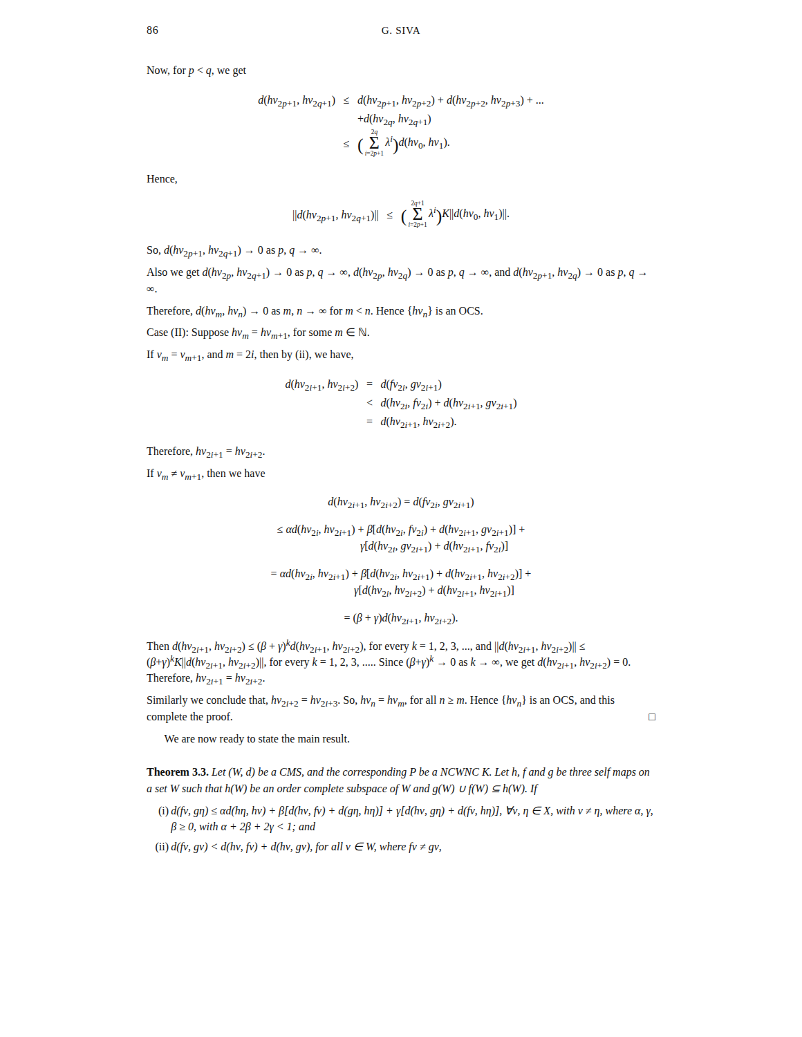86 G. SIVA 86
Now, for p < q, we get
| d ( hν 2 p +1 , hν 2 q +1 ) | ≤ | d ( hν 2 p +1 , hν 2 p +2 ) + d ( hν 2 p +2 , hν 2 p +3 ) + ... |
| | | + d ( hν 2 q , hν 2 q +1 ) |
| | ≤ | ( 2 q Σ i =2 p +1 λ i ) d ( hν 0 , hν 1 ). |
Hence,
| // d ( hν 2 p +1 , hν 2 q +1 )// | ≤ | ( 2 q +1 Σ i =2 p +1 λ i ) K // d ( hν 0 , hν 1 )//. |
So, d(hν2p+1, hν2q+1) → 0 as p, q → ∞.
Also we get d(hν2p, hν2q+1) → 0 as p, q → ∞, d(hν2p, hν2q) → 0 as p, q → ∞, and d(hν2p+1, hν2q) → 0 as p, q → ∞.
Therefore, d(hνm, hνn) → 0 as m, n → ∞ for m < n. Hence {hνn} is an OCS.
Case (II): Suppose hνm = hνm+1, for some m ∈ ℕ.
If νm = νm+1, and m = 2i, then by (ii), we have,
| d ( hν 2 i +1 , hν 2 i +2 ) | = | d ( fν 2 i , gν 2 i +1 ) |
| | < | d ( hν 2 i , fν 2 i ) + d ( hν 2 i +1 , gν 2 i +1 ) |
| | = | d ( hν 2 i +1 , hν 2 i +2 ). |
Therefore, hν2i+1 = hν2i+2.
If νm ≠ νm+1, then we have
d(hν2i+1, hν2i+2) = d(fν2i, gν2i+1)
≤ αd(hν2i, hν2i+1) + β[d(hν2i, fν2i) + d(hν2i+1, gν2i+1)] + γ[d(hν2i, gν2i+1) + d(hν2i+1, fν2i)]
= αd(hν2i, hν2i+1) + β[d(hν2i, hν2i+1) + d(hν2i+1, hν2i+2)] + γ[d(hν2i, hν2i+2) + d(hν2i+1, hν2i+1)]
= (β + γ)d(hν2i+1, hν2i+2).
Then d(hν2i+1, hν2i+2) ≤ (β + γ)kd(hν2i+1, hν2i+2), for every k = 1, 2, 3, ..., and ||d(hν2i+1, hν2i+2)|| ≤ (β+γ)kK||d(hν2i+1, hν2i+2)||, for every k = 1, 2, 3, ..... Since (β+γ)k → 0 as k → ∞, we get d(hν2i+1, hν2i+2) = 0. Therefore, hν2i+1 = hν2i+2.
Similarly we conclude that, hν2i+2 = hν2i+3. So, hνn = hνm, for all n ≥ m. Hence {hνn} is an OCS, and this complete the proof. □
We are now ready to state the main result.
Theorem 3.3. Let (W, d) be a CMS, and the corresponding P be a NCWNC K. Let h, f and g be three self maps on a set W such that h(W) be an order complete subspace of W and g(W) ∪ f(W) ⊆ h(W). If
(i) d(fν, gη) ≤ αd(hη, hν) + β[d(hν, fν) + d(gη, hη)] + γ[d(hν, gη) + d(fν, hη)], ∀ν, η ∈ X, with ν ≠ η, where α, γ, β ≥ 0, with α + 2β + 2γ < 1; and
(ii) d(fν, gν) < d(hν, fν) + d(hν, gν), for all ν ∈ W, where fν ≠ gν,